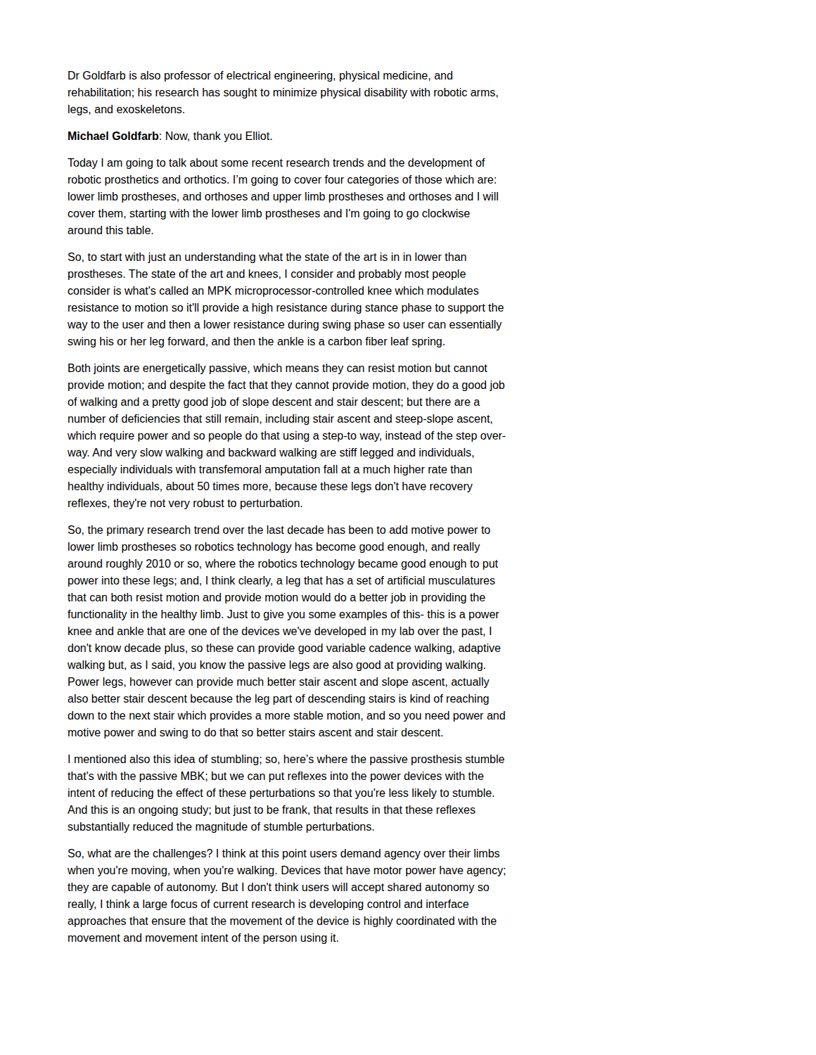Dr Goldfarb is also professor of electrical engineering, physical medicine, and rehabilitation; his research has sought to minimize physical disability with robotic arms, legs, and exoskeletons.
Michael Goldfarb: Now, thank you Elliot.
Today I am going to talk about some recent research trends and the development of robotic prosthetics and orthotics. I’m going to cover four categories of those which are: lower limb prostheses, and orthoses and upper limb prostheses and orthoses and I will cover them, starting with the lower limb prostheses and I'm going to go clockwise around this table.
So, to start with just an understanding what the state of the art is in in lower than prostheses. The state of the art and knees, I consider and probably most people consider is what's called an MPK microprocessor-controlled knee which modulates resistance to motion so it'll provide a high resistance during stance phase to support the way to the user and then a lower resistance during swing phase so user can essentially swing his or her leg forward, and then the ankle is a carbon fiber leaf spring.
Both joints are energetically passive, which means they can resist motion but cannot provide motion; and despite the fact that they cannot provide motion, they do a good job of walking and a pretty good job of slope descent and stair descent; but there are a number of deficiencies that still remain, including stair ascent and steep-slope ascent, which require power and so people do that using a step-to way, instead of the step over-way. And very slow walking and backward walking are stiff legged and individuals, especially individuals with transfemoral amputation fall at a much higher rate than healthy individuals, about 50 times more, because these legs don't have recovery reflexes, they're not very robust to perturbation.
So, the primary research trend over the last decade has been to add motive power to lower limb prostheses so robotics technology has become good enough, and really around roughly 2010 or so, where the robotics technology became good enough to put power into these legs; and, I think clearly, a leg that has a set of artificial musculatures that can both resist motion and provide motion would do a better job in providing the functionality in the healthy limb. Just to give you some examples of this- this is a power knee and ankle that are one of the devices we've developed in my lab over the past, I don't know decade plus, so these can provide good variable cadence walking, adaptive walking but, as I said, you know the passive legs are also good at providing walking. Power legs, however can provide much better stair ascent and slope ascent, actually also better stair descent because the leg part of descending stairs is kind of reaching down to the next stair which provides a more stable motion, and so you need power and motive power and swing to do that so better stairs ascent and stair descent.
I mentioned also this idea of stumbling; so, here’s where the passive prosthesis stumble that's with the passive MBK; but we can put reflexes into the power devices with the intent of reducing the effect of these perturbations so that you're less likely to stumble. And this is an ongoing study; but just to be frank, that results in that these reflexes substantially reduced the magnitude of stumble perturbations.
So, what are the challenges? I think at this point users demand agency over their limbs when you're moving, when you're walking. Devices that have motor power have agency; they are capable of autonomy. But I don't think users will accept shared autonomy so really, I think a large focus of current research is developing control and interface approaches that ensure that the movement of the device is highly coordinated with the movement and movement intent of the person using it.